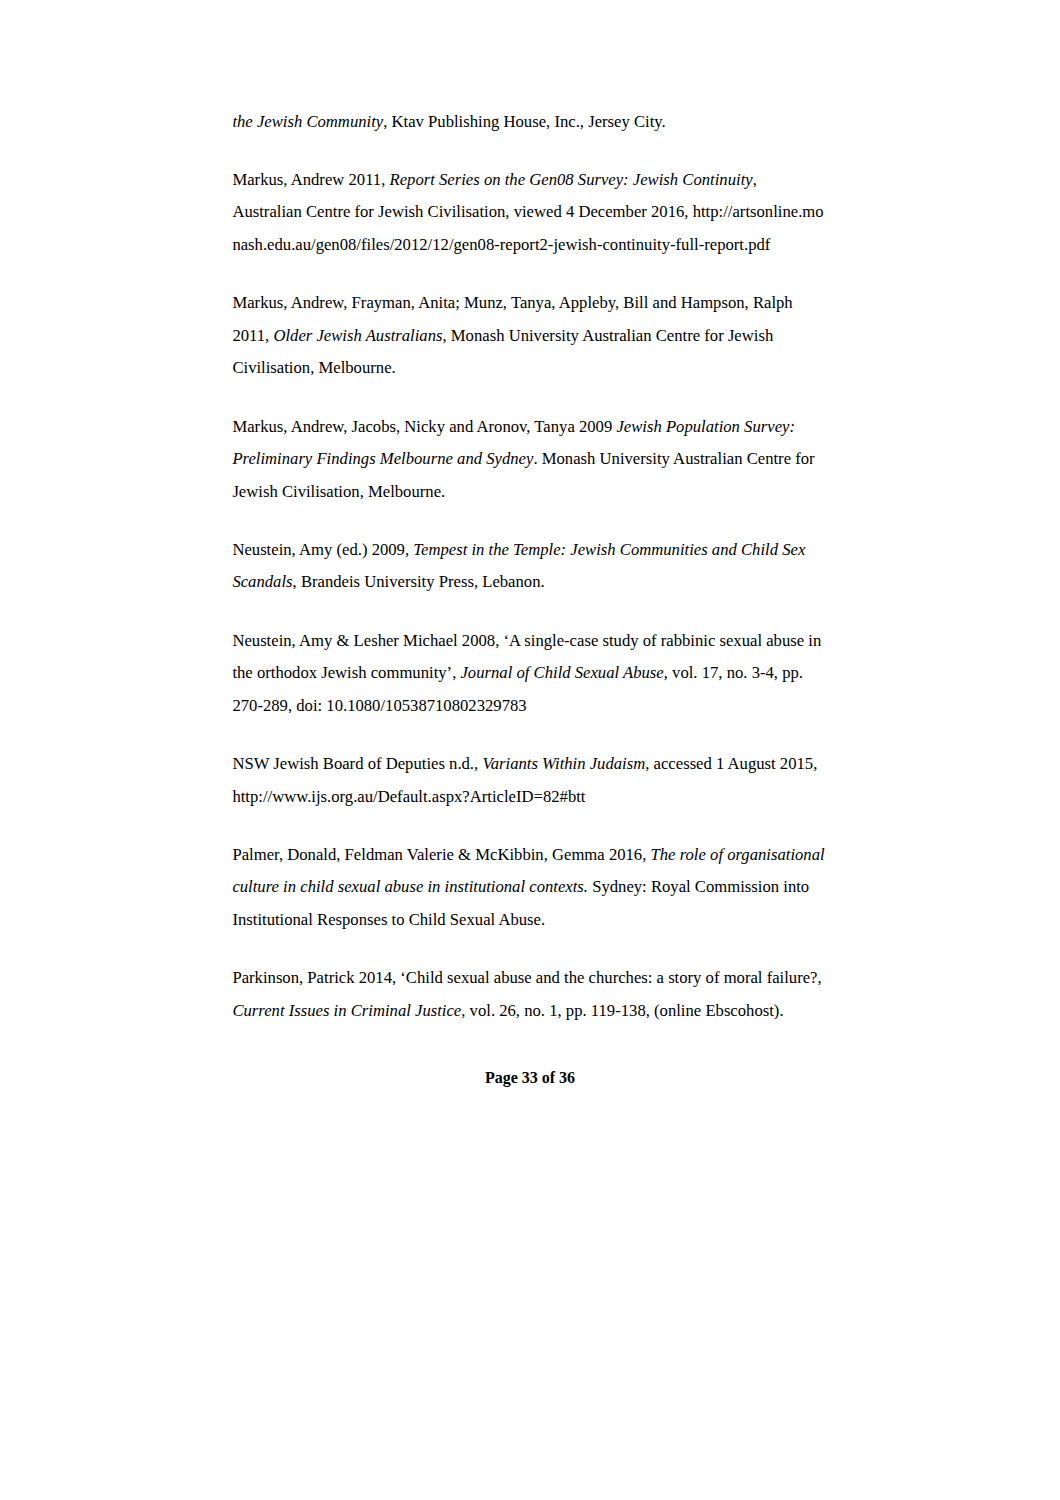the Jewish Community, Ktav Publishing House, Inc., Jersey City.
Markus, Andrew 2011, Report Series on the Gen08 Survey: Jewish Continuity, Australian Centre for Jewish Civilisation, viewed 4 December 2016, http://artsonline.monash.edu.au/gen08/files/2012/12/gen08-report2-jewish-continuity-full-report.pdf
Markus, Andrew, Frayman, Anita; Munz, Tanya, Appleby, Bill and Hampson, Ralph 2011, Older Jewish Australians, Monash University Australian Centre for Jewish Civilisation, Melbourne.
Markus, Andrew, Jacobs, Nicky and Aronov, Tanya 2009 Jewish Population Survey: Preliminary Findings Melbourne and Sydney. Monash University Australian Centre for Jewish Civilisation, Melbourne.
Neustein, Amy (ed.) 2009, Tempest in the Temple: Jewish Communities and Child Sex Scandals, Brandeis University Press, Lebanon.
Neustein, Amy & Lesher Michael 2008, ‘A single-case study of rabbinic sexual abuse in the orthodox Jewish community’, Journal of Child Sexual Abuse, vol. 17, no. 3-4, pp. 270-289, doi: 10.1080/10538710802329783
NSW Jewish Board of Deputies n.d., Variants Within Judaism, accessed 1 August 2015, http://www.ijs.org.au/Default.aspx?ArticleID=82#btt
Palmer, Donald, Feldman Valerie & McKibbin, Gemma 2016, The role of organisational culture in child sexual abuse in institutional contexts. Sydney: Royal Commission into Institutional Responses to Child Sexual Abuse.
Parkinson, Patrick 2014, ‘Child sexual abuse and the churches: a story of moral failure?, Current Issues in Criminal Justice, vol. 26, no. 1, pp. 119-138, (online Ebscohost).
Page 33 of 36